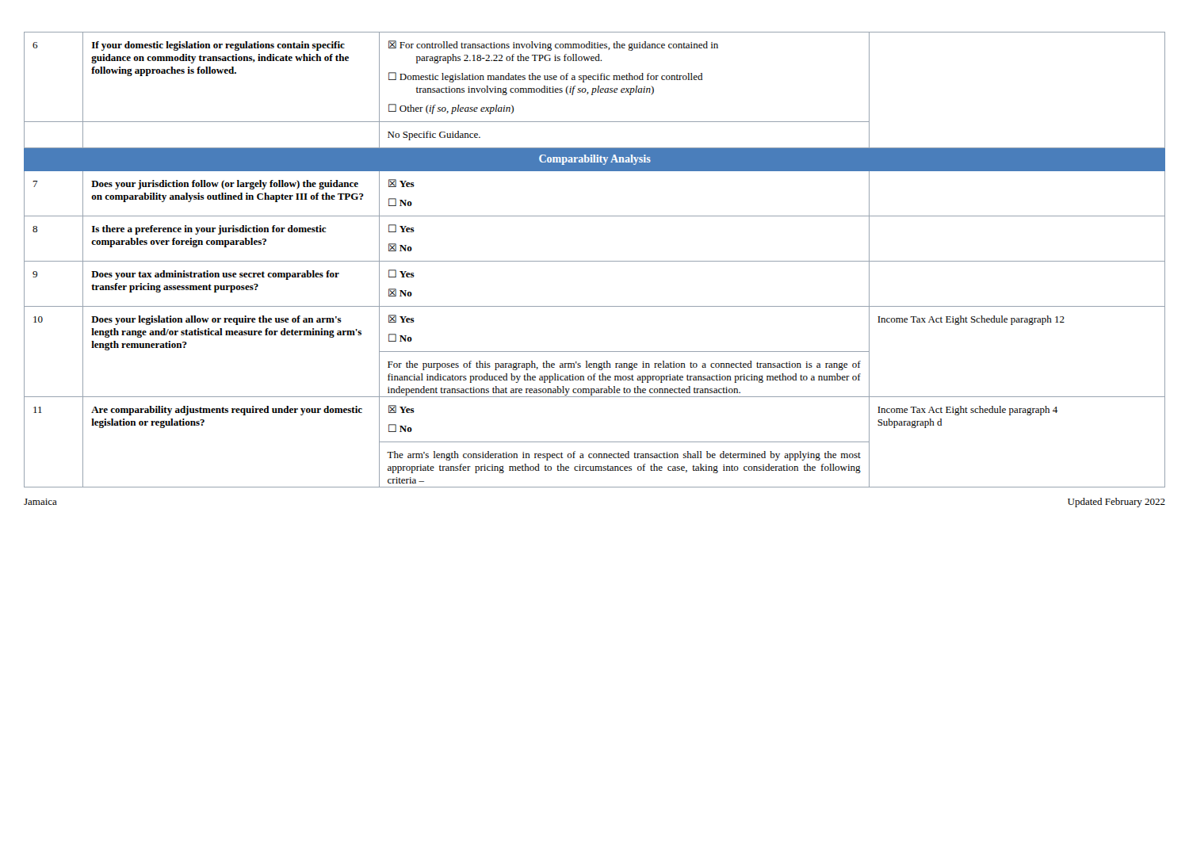| 6 | If your domestic legislation or regulations contain specific guidance on commodity transactions, indicate which of the following approaches is followed. | ☒ For controlled transactions involving commodities, the guidance contained in paragraphs 2.18-2.22 of the TPG is followed. ☐ Domestic legislation mandates the use of a specific method for controlled transactions involving commodities ( if so, please explain ) ☐ Other ( if so, please explain ) | |
| | | No Specific Guidance. |
| Comparability Analysis |
| 7 | Does your jurisdiction follow (or largely follow) the guidance on comparability analysis outlined in Chapter III of the TPG? | ☒ Yes ☐ No | |
| 8 | Is there a preference in your jurisdiction for domestic comparables over foreign comparables? | ☐ Yes ☒ No | |
| 9 | Does your tax administration use secret comparables for transfer pricing assessment purposes? | ☐ Yes ☒ No | |
| 10 | Does your legislation allow or require the use of an arm's length range and/or statistical measure for determining arm's length remuneration? | ☒ Yes ☐ No For the purposes of this paragraph, the arm's length range in relation to a connected transaction is a range of financial indicators produced by the application of the most appropriate transaction pricing method to a number of independent transactions that are reasonably comparable to the connected transaction. | Income Tax Act Eight Schedule paragraph 12 |
| 11 | Are comparability adjustments required under your domestic legislation or regulations? | ☒ Yes ☐ No The arm's length consideration in respect of a connected transaction shall be determined by applying the most appropriate transfer pricing method to the circumstances of the case, taking into consideration the following criteria – | Income Tax Act Eight schedule paragraph 4 Subparagraph d |
Jamaica Updated February 2022